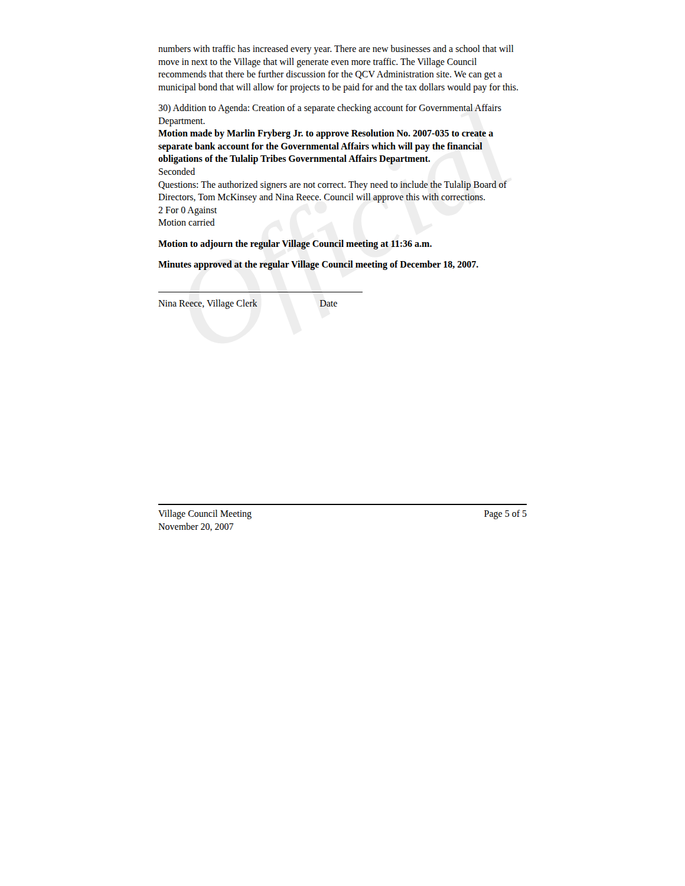Official
numbers with traffic has increased every year. There are new businesses and a school that will move in next to the Village that will generate even more traffic. The Village Council recommends that there be further discussion for the QCV Administration site. We can get a municipal bond that will allow for projects to be paid for and the tax dollars would pay for this.
30) Addition to Agenda: Creation of a separate checking account for Governmental Affairs Department.
Motion made by Marlin Fryberg Jr. to approve Resolution No. 2007-035 to create a separate bank account for the Governmental Affairs which will pay the financial obligations of the Tulalip Tribes Governmental Affairs Department.
Seconded
Questions: The authorized signers are not correct. They need to include the Tulalip Board of Directors, Tom McKinsey and Nina Reece. Council will approve this with corrections.
2 For 0 Against
Motion carried
Motion to adjourn the regular Village Council meeting at 11:36 a.m.
Minutes approved at the regular Village Council meeting of December 18, 2007.
Nina Reece, Village Clerk Date
Village Council Meeting
November 20, 2007
Page 5 of 5